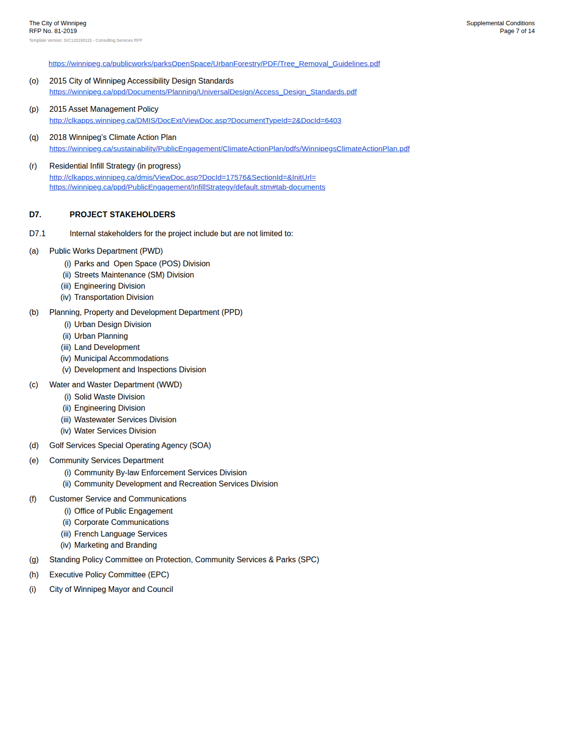The City of Winnipeg
RFP No. 81-2019
Template Version: SrC120190115 - Consulting Services RFP
Supplemental Conditions
Page 7 of 14
https://winnipeg.ca/publicworks/parksOpenSpace/UrbanForestry/PDF/Tree_Removal_Guidelines.pdf
(o) 2015 City of Winnipeg Accessibility Design Standards
https://winnipeg.ca/ppd/Documents/Planning/UniversalDesign/Access_Design_Standards.pdf
(p) 2015 Asset Management Policy
http://clkapps.winnipeg.ca/DMIS/DocExt/ViewDoc.asp?DocumentTypeId=2&DocId=6403
(q) 2018 Winnipeg’s Climate Action Plan
https://winnipeg.ca/sustainability/PublicEngagement/ClimateActionPlan/pdfs/WinnipegsClimateActionPlan.pdf
(r) Residential Infill Strategy (in progress)
http://clkapps.winnipeg.ca/dmis/ViewDoc.asp?DocId=17576&SectionId=&InitUrl=
https://winnipeg.ca/ppd/PublicEngagement/InfillStrategy/default.stm#tab-documents
D7.
PROJECT STAKEHOLDERS
D7.1
Internal stakeholders for the project include but are not limited to:
(a) Public Works Department (PWD)
(i) Parks and Open Space (POS) Division
(ii) Streets Maintenance (SM) Division
(iii) Engineering Division
(iv) Transportation Division
(b) Planning, Property and Development Department (PPD)
(i) Urban Design Division
(ii) Urban Planning
(iii) Land Development
(iv) Municipal Accommodations
(v) Development and Inspections Division
(c) Water and Waster Department (WWD)
(i) Solid Waste Division
(ii) Engineering Division
(iii) Wastewater Services Division
(iv) Water Services Division
(d) Golf Services Special Operating Agency (SOA)
(e) Community Services Department
(i) Community By-law Enforcement Services Division
(ii) Community Development and Recreation Services Division
(f) Customer Service and Communications
(i) Office of Public Engagement
(ii) Corporate Communications
(iii) French Language Services
(iv) Marketing and Branding
(g) Standing Policy Committee on Protection, Community Services & Parks (SPC)
(h) Executive Policy Committee (EPC)
(i) City of Winnipeg Mayor and Council